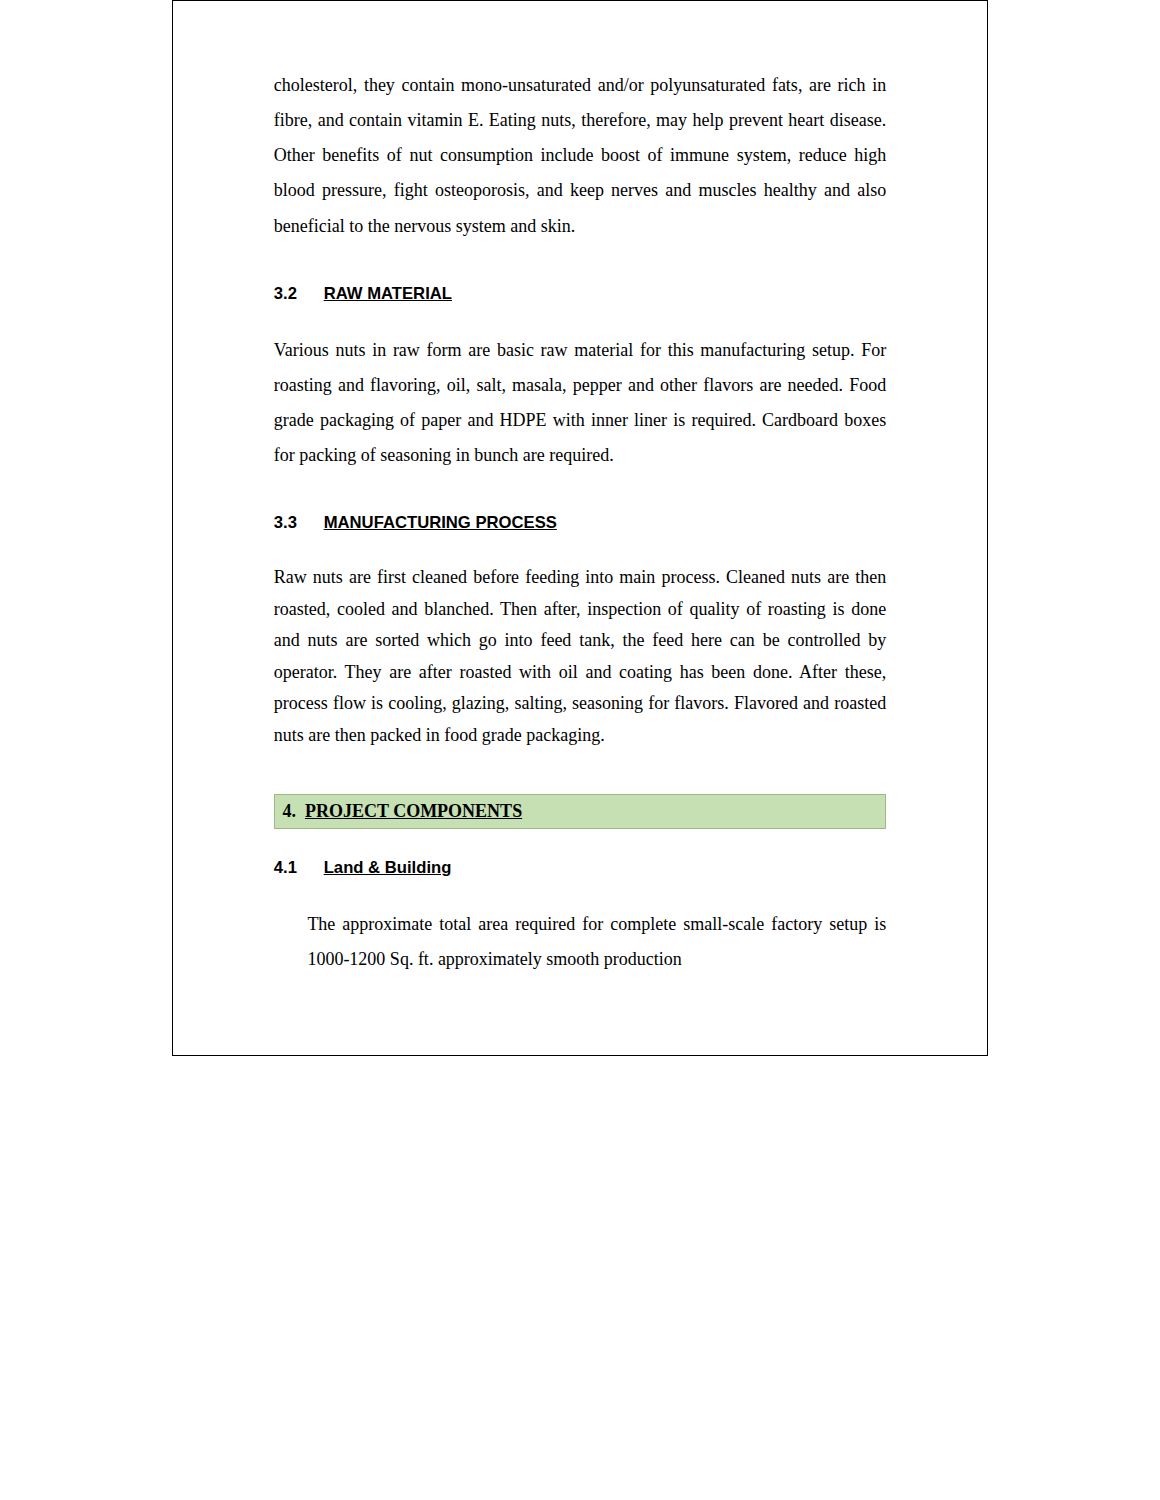cholesterol, they contain mono-unsaturated and/or polyunsaturated fats, are rich in fibre, and contain vitamin E. Eating nuts, therefore, may help prevent heart disease. Other benefits of nut consumption include boost of immune system, reduce high blood pressure, fight osteoporosis, and keep nerves and muscles healthy and also beneficial to the nervous system and skin.
3.2 RAW MATERIAL
Various nuts in raw form are basic raw material for this manufacturing setup. For roasting and flavoring, oil, salt, masala, pepper and other flavors are needed. Food grade packaging of paper and HDPE with inner liner is required. Cardboard boxes for packing of seasoning in bunch are required.
3.3 MANUFACTURING PROCESS
Raw nuts are first cleaned before feeding into main process. Cleaned nuts are then roasted, cooled and blanched. Then after, inspection of quality of roasting is done and nuts are sorted which go into feed tank, the feed here can be controlled by operator. They are after roasted with oil and coating has been done. After these, process flow is cooling, glazing, salting, seasoning for flavors. Flavored and roasted nuts are then packed in food grade packaging.
4. PROJECT COMPONENTS
4.1 Land & Building
The approximate total area required for complete small-scale factory setup is 1000-1200 Sq. ft. approximately smooth production